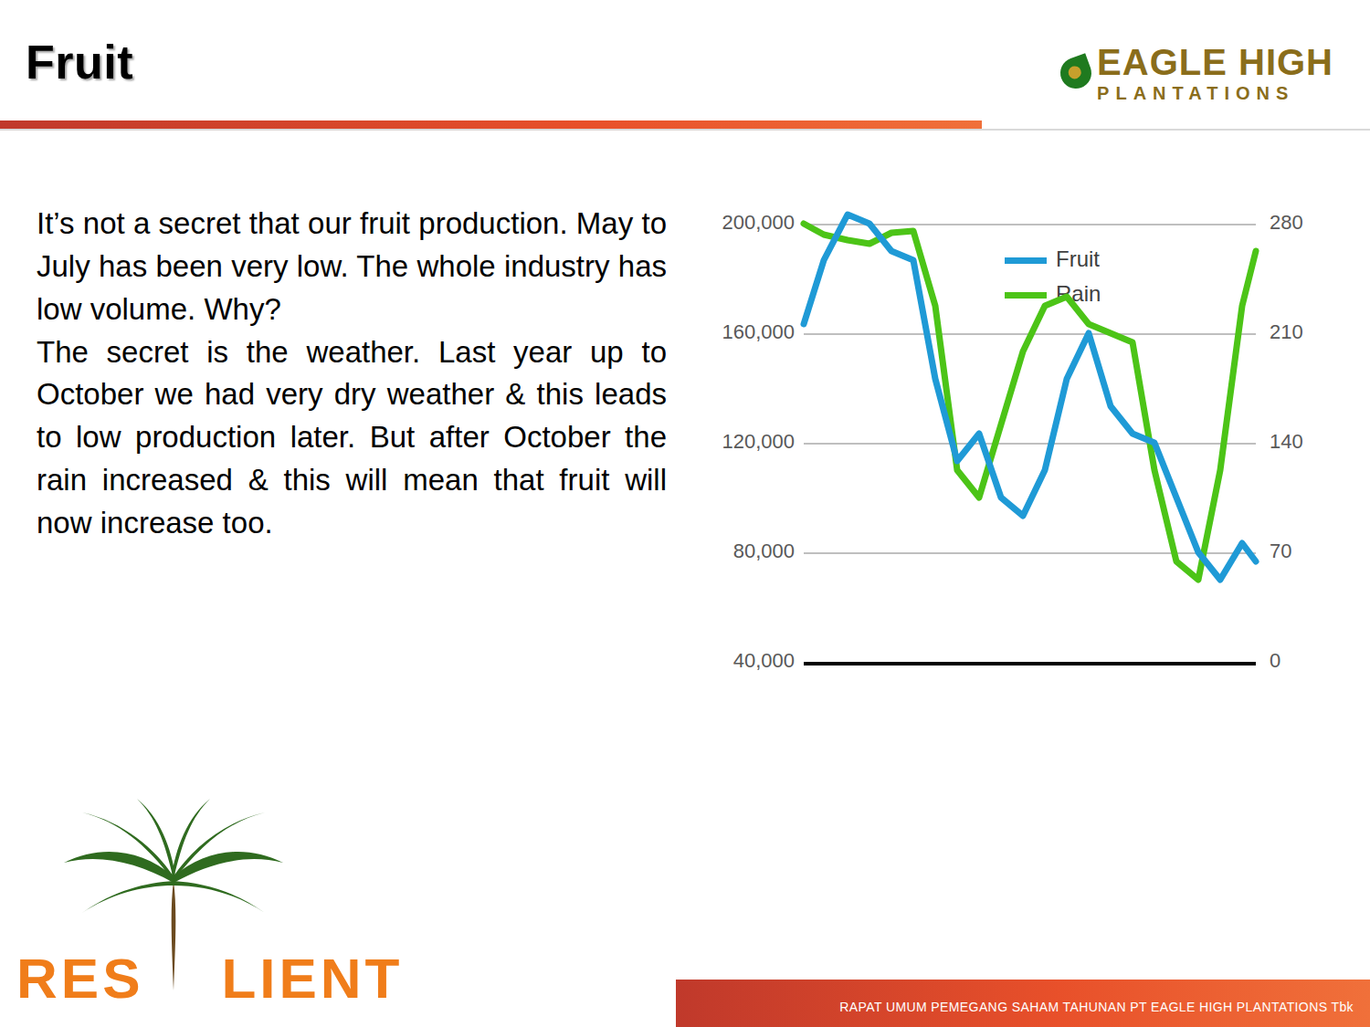Fruit
EAGLE HIGH
PLANTATIONS
It’s not a secret that our fruit production. May to July has been very low. The whole industry has low volume. Why?
The secret is the weather. Last year up to October we had very dry weather & this leads to low production later. But after October the rain increased & this will mean that fruit will now increase too.
200,000
160,000
120,000
80,000
40,000
280
210
140
70
0
Fruit
Rain
RES LIENT
RAPAT UMUM PEMEGANG SAHAM TAHUNAN PT EAGLE HIGH PLANTATIONS Tbk